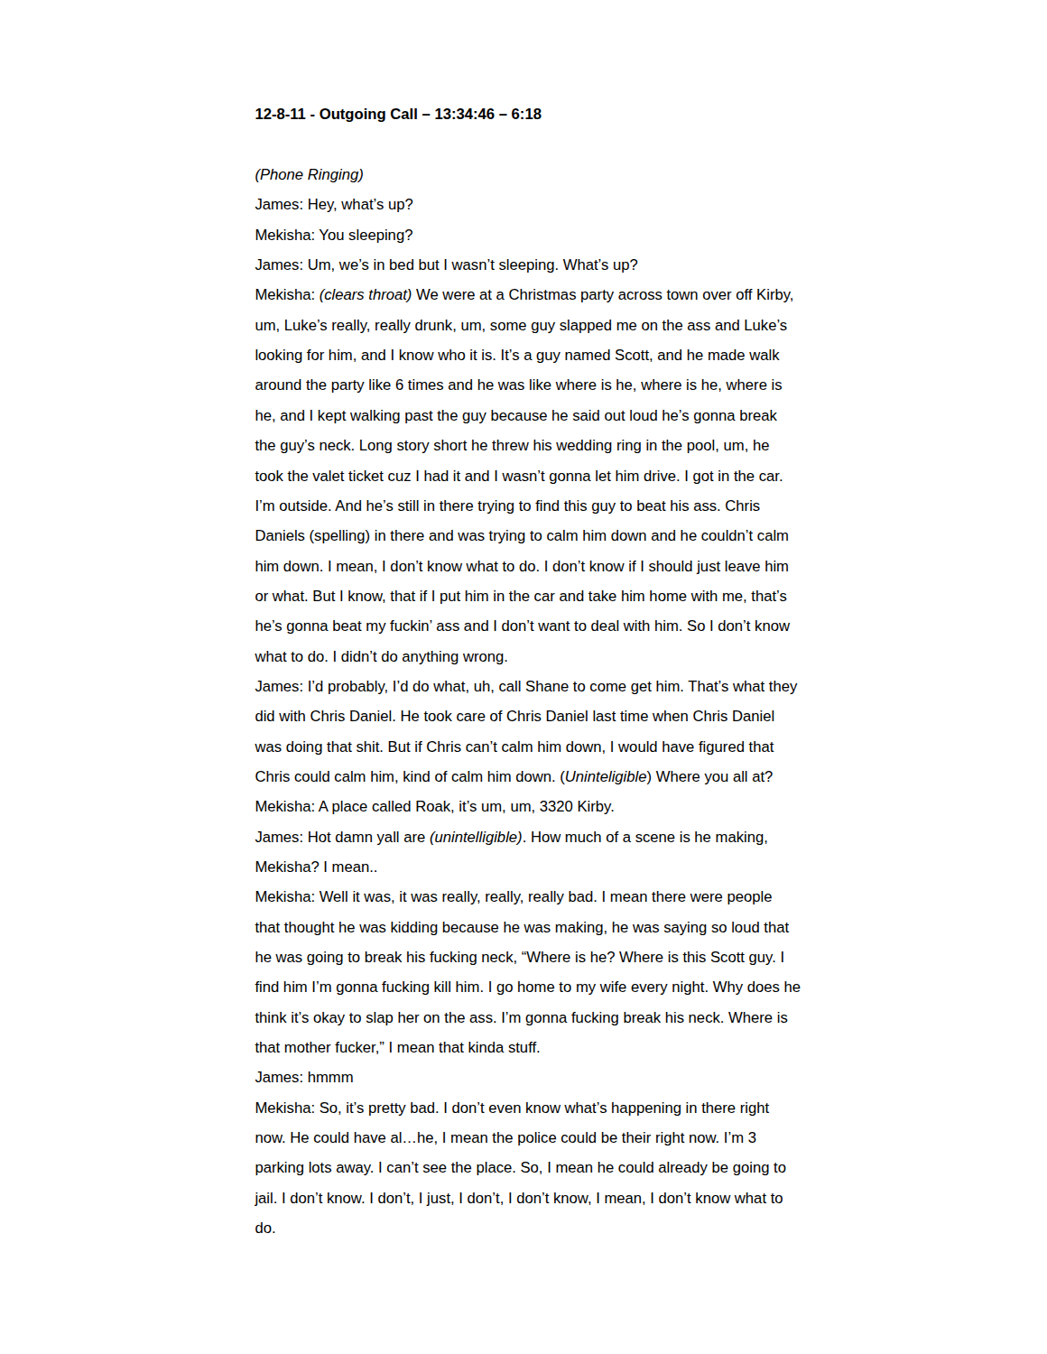12-8-11 - Outgoing Call – 13:34:46 – 6:18
(Phone Ringing)
James: Hey, what’s up?
Mekisha: You sleeping?
James: Um, we’s in bed but I wasn’t sleeping. What’s up?
Mekisha: (clears throat) We were at a Christmas party across town over off Kirby, um, Luke’s really, really drunk, um, some guy slapped me on the ass and Luke’s looking for him, and I know who it is. It’s a guy named Scott, and he made walk around the party like 6 times and he was like where is he, where is he, where is he, and I kept walking past the guy because he said out loud he’s gonna break the guy’s neck. Long story short he threw his wedding ring in the pool, um, he took the valet ticket cuz I had it and I wasn’t gonna let him drive. I got in the car. I’m outside. And he’s still in there trying to find this guy to beat his ass. Chris Daniels (spelling) in there and was trying to calm him down and he couldn’t calm him down. I mean, I don’t know what to do. I don’t know if I should just leave him or what. But I know, that if I put him in the car and take him home with me, that’s he’s gonna beat my fuckin’ ass and I don’t want to deal with him. So I don’t know what to do. I didn’t do anything wrong.
James: I’d probably, I’d do what, uh, call Shane to come get him. That’s what they did with Chris Daniel. He took care of Chris Daniel last time when Chris Daniel was doing that shit. But if Chris can’t calm him down, I would have figured that Chris could calm him, kind of calm him down. (Uninteligible) Where you all at?
Mekisha: A place called Roak, it’s um, um, 3320 Kirby.
James: Hot damn yall are (unintelligible). How much of a scene is he making, Mekisha? I mean..
Mekisha: Well it was, it was really, really, really bad. I mean there were people that thought he was kidding because he was making, he was saying so loud that he was going to break his fucking neck, “Where is he? Where is this Scott guy. I find him I’m gonna fucking kill him. I go home to my wife every night. Why does he think it’s okay to slap her on the ass. I’m gonna fucking break his neck. Where is that mother fucker,” I mean that kinda stuff.
James: hmmm
Mekisha: So, it’s pretty bad. I don’t even know what’s happening in there right now. He could have al…he, I mean the police could be their right now. I’m 3 parking lots away. I can’t see the place. So, I mean he could already be going to jail. I don’t know. I don’t, I just, I don’t, I don’t know, I mean, I don’t know what to do.